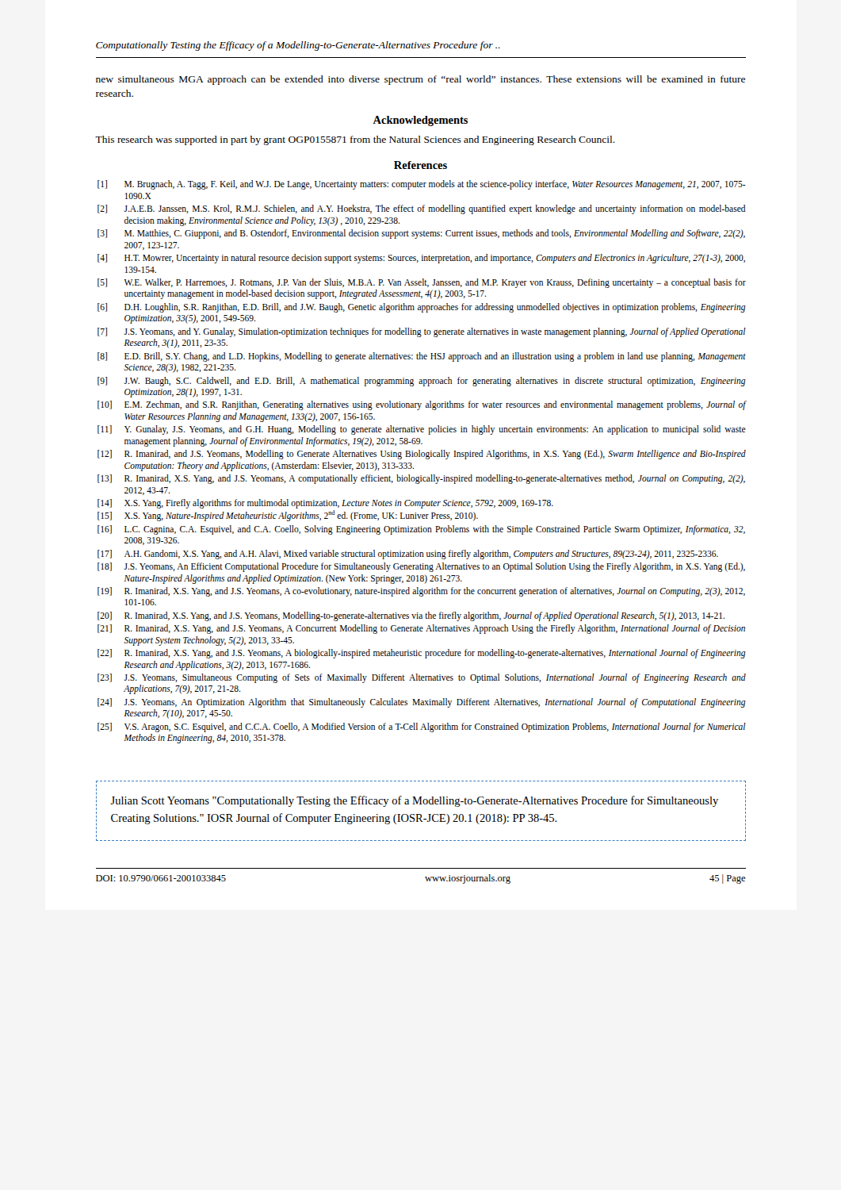Computationally Testing the Efficacy of a Modelling-to-Generate-Alternatives Procedure for ..
new simultaneous MGA approach can be extended into diverse spectrum of “real world” instances. These extensions will be examined in future research.
Acknowledgements
This research was supported in part by grant OGP0155871 from the Natural Sciences and Engineering Research Council.
References
[1] M. Brugnach, A. Tagg, F. Keil, and W.J. De Lange, Uncertainty matters: computer models at the science-policy interface, Water Resources Management, 21, 2007, 1075-1090.X
[2] J.A.E.B. Janssen, M.S. Krol, R.M.J. Schielen, and A.Y. Hoekstra, The effect of modelling quantified expert knowledge and uncertainty information on model-based decision making, Environmental Science and Policy, 13(3) , 2010, 229-238.
[3] M. Matthies, C. Giupponi, and B. Ostendorf, Environmental decision support systems: Current issues, methods and tools, Environmental Modelling and Software, 22(2), 2007, 123-127.
[4] H.T. Mowrer, Uncertainty in natural resource decision support systems: Sources, interpretation, and importance, Computers and Electronics in Agriculture, 27(1-3), 2000, 139-154.
[5] W.E. Walker, P. Harremoes, J. Rotmans, J.P. Van der Sluis, M.B.A. P. Van Asselt, Janssen, and M.P. Krayer von Krauss, Defining uncertainty – a conceptual basis for uncertainty management in model-based decision support, Integrated Assessment, 4(1), 2003, 5-17.
[6] D.H. Loughlin, S.R. Ranjithan, E.D. Brill, and J.W. Baugh, Genetic algorithm approaches for addressing unmodelled objectives in optimization problems, Engineering Optimization, 33(5), 2001, 549-569.
[7] J.S. Yeomans, and Y. Gunalay, Simulation-optimization techniques for modelling to generate alternatives in waste management planning, Journal of Applied Operational Research, 3(1), 2011, 23-35.
[8] E.D. Brill, S.Y. Chang, and L.D. Hopkins, Modelling to generate alternatives: the HSJ approach and an illustration using a problem in land use planning, Management Science, 28(3), 1982, 221-235.
[9] J.W. Baugh, S.C. Caldwell, and E.D. Brill, A mathematical programming approach for generating alternatives in discrete structural optimization, Engineering Optimization, 28(1), 1997, 1-31.
[10] E.M. Zechman, and S.R. Ranjithan, Generating alternatives using evolutionary algorithms for water resources and environmental management problems, Journal of Water Resources Planning and Management, 133(2), 2007, 156-165.
[11] Y. Gunalay, J.S. Yeomans, and G.H. Huang, Modelling to generate alternative policies in highly uncertain environments: An application to municipal solid waste management planning, Journal of Environmental Informatics, 19(2), 2012, 58-69.
[12] R. Imanirad, and J.S. Yeomans, Modelling to Generate Alternatives Using Biologically Inspired Algorithms, in X.S. Yang (Ed.), Swarm Intelligence and Bio-Inspired Computation: Theory and Applications, (Amsterdam: Elsevier, 2013), 313-333.
[13] R. Imanirad, X.S. Yang, and J.S. Yeomans, A computationally efficient, biologically-inspired modelling-to-generate-alternatives method, Journal on Computing, 2(2), 2012, 43-47.
[14] X.S. Yang, Firefly algorithms for multimodal optimization, Lecture Notes in Computer Science, 5792, 2009, 169-178.
[15] X.S. Yang, Nature-Inspired Metaheuristic Algorithms, 2nd ed. (Frome, UK: Luniver Press, 2010).
[16] L.C. Cagnina, C.A. Esquivel, and C.A. Coello, Solving Engineering Optimization Problems with the Simple Constrained Particle Swarm Optimizer, Informatica, 32, 2008, 319-326.
[17] A.H. Gandomi, X.S. Yang, and A.H. Alavi, Mixed variable structural optimization using firefly algorithm, Computers and Structures, 89(23-24), 2011, 2325-2336.
[18] J.S. Yeomans, An Efficient Computational Procedure for Simultaneously Generating Alternatives to an Optimal Solution Using the Firefly Algorithm, in X.S. Yang (Ed.), Nature-Inspired Algorithms and Applied Optimization. (New York: Springer, 2018) 261-273.
[19] R. Imanirad, X.S. Yang, and J.S. Yeomans, A co-evolutionary, nature-inspired algorithm for the concurrent generation of alternatives, Journal on Computing, 2(3), 2012, 101-106.
[20] R. Imanirad, X.S. Yang, and J.S. Yeomans, Modelling-to-generate-alternatives via the firefly algorithm, Journal of Applied Operational Research, 5(1), 2013, 14-21.
[21] R. Imanirad, X.S. Yang, and J.S. Yeomans, A Concurrent Modelling to Generate Alternatives Approach Using the Firefly Algorithm, International Journal of Decision Support System Technology, 5(2), 2013, 33-45.
[22] R. Imanirad, X.S. Yang, and J.S. Yeomans, A biologically-inspired metaheuristic procedure for modelling-to-generate-alternatives, International Journal of Engineering Research and Applications, 3(2), 2013, 1677-1686.
[23] J.S. Yeomans, Simultaneous Computing of Sets of Maximally Different Alternatives to Optimal Solutions, International Journal of Engineering Research and Applications, 7(9), 2017, 21-28.
[24] J.S. Yeomans, An Optimization Algorithm that Simultaneously Calculates Maximally Different Alternatives, International Journal of Computational Engineering Research, 7(10), 2017, 45-50.
[25] V.S. Aragon, S.C. Esquivel, and C.C.A. Coello, A Modified Version of a T-Cell Algorithm for Constrained Optimization Problems, International Journal for Numerical Methods in Engineering, 84, 2010, 351-378.
Julian Scott Yeomans "Computationally Testing the Efficacy of a Modelling-to-Generate-Alternatives Procedure for Simultaneously Creating Solutions." IOSR Journal of Computer Engineering (IOSR-JCE) 20.1 (2018): PP 38-45.
DOI: 10.9790/0661-2001033845 www.iosrjournals.org 45 | Page